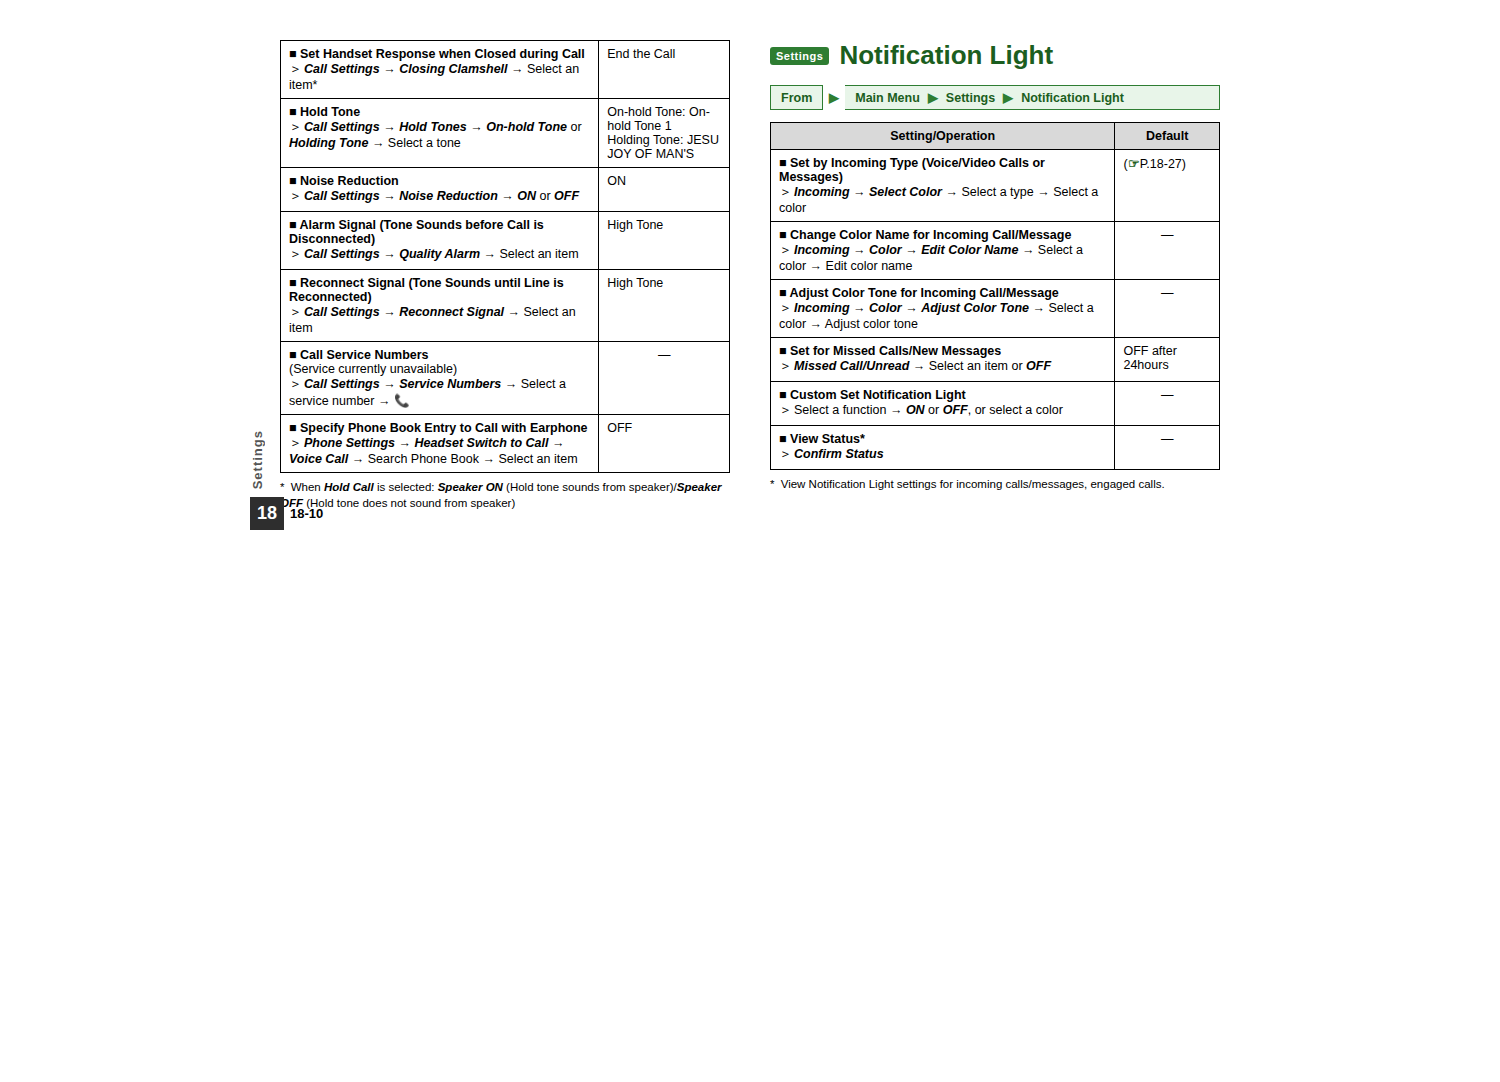Settings
18
18-10
| Set Handset Response when Closed during Call Call Settings → Closing Clamshell → Select an item* | End the Call |
| Hold Tone Call Settings → Hold Tones → On-hold Tone or Holding Tone → Select a tone | On-hold Tone: On-hold Tone 1 Holding Tone: JESU JOY OF MAN'S |
| Noise Reduction Call Settings → Noise Reduction → ON or OFF | ON |
| Alarm Signal (Tone Sounds before Call is Disconnected) Call Settings → Quality Alarm → Select an item | High Tone |
| Reconnect Signal (Tone Sounds until Line is Reconnected) Call Settings → Reconnect Signal → Select an item | High Tone |
| Call Service Numbers (Service currently unavailable) Call Settings → Service Numbers → Select a service number → 📞 | — |
| Specify Phone Book Entry to Call with Earphone Phone Settings → Headset Switch to Call → Voice Call → Search Phone Book → Select an item | OFF |
* When Hold Call is selected: Speaker ON (Hold tone sounds from speaker)/Speaker OFF (Hold tone does not sound from speaker)
Settings
Notification Light
From
▶
Main Menu▶ Settings▶ Notification Light
| Setting/Operation | Default |
| --- | --- |
| Set by Incoming Type (Voice/Video Calls or Messages) Incoming → Select Color → Select a type → Select a color | ( ☞ P.18-27) |
| Change Color Name for Incoming Call/Message Incoming → Color → Edit Color Name → Select a color → Edit color name | — |
| Adjust Color Tone for Incoming Call/Message Incoming → Color → Adjust Color Tone → Select a color → Adjust color tone | — |
| Set for Missed Calls/New Messages Missed Call/Unread → Select an item or OFF | OFF after 24hours |
| Custom Set Notification Light Select a function → ON or OFF , or select a color | — |
| View Status* Confirm Status | — |
* View Notification Light settings for incoming calls/messages, engaged calls.